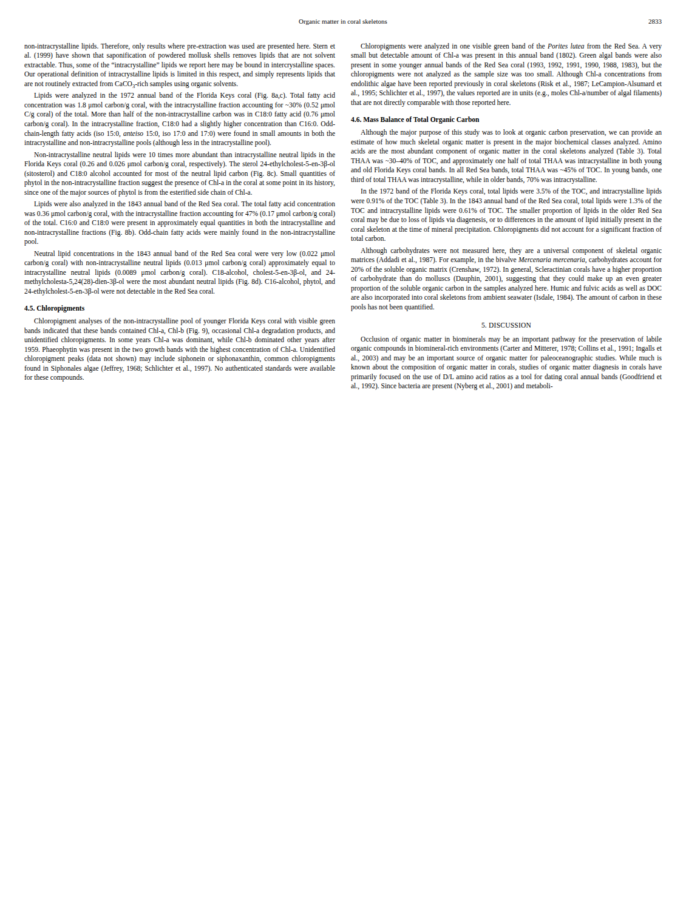Organic matter in coral skeletons
2833
non-intracrystalline lipids. Therefore, only results where pre-extraction was used are presented here. Stern et al. (1999) have shown that saponification of powdered mollusk shells removes lipids that are not solvent extractable. Thus, some of the “intracrystalline” lipids we report here may be bound in intercrystalline spaces. Our operational definition of intracrystalline lipids is limited in this respect, and simply represents lipids that are not routinely extracted from CaCO3-rich samples using organic solvents.
Lipids were analyzed in the 1972 annual band of the Florida Keys coral (Fig. 8a,c). Total fatty acid concentration was 1.8 μmol carbon/g coral, with the intracrystalline fraction accounting for ~30% (0.52 μmol C/g coral) of the total. More than half of the non-intracrystalline carbon was in C18:0 fatty acid (0.76 μmol carbon/g coral). In the intracrystalline fraction, C18:0 had a slightly higher concentration than C16:0. Odd-chain-length fatty acids (iso 15:0, anteiso 15:0, iso 17:0 and 17:0) were found in small amounts in both the intracrystalline and non-intracrystalline pools (although less in the intracrystalline pool).
Non-intracrystalline neutral lipids were 10 times more abundant than intracrystalline neutral lipids in the Florida Keys coral (0.26 and 0.026 μmol carbon/g coral, respectively). The sterol 24-ethylcholest-5-en-3β-ol (sitosterol) and C18:0 alcohol accounted for most of the neutral lipid carbon (Fig. 8c). Small quantities of phytol in the non-intracrystalline fraction suggest the presence of Chl-a in the coral at some point in its history, since one of the major sources of phytol is from the esterified side chain of Chl-a.
Lipids were also analyzed in the 1843 annual band of the Red Sea coral. The total fatty acid concentration was 0.36 μmol carbon/g coral, with the intracrystalline fraction accounting for 47% (0.17 μmol carbon/g coral) of the total. C16:0 and C18:0 were present in approximately equal quantities in both the intracrystalline and non-intracrystalline fractions (Fig. 8b). Odd-chain fatty acids were mainly found in the non-intracrystalline pool.
Neutral lipid concentrations in the 1843 annual band of the Red Sea coral were very low (0.022 μmol carbon/g coral) with non-intracrystalline neutral lipids (0.013 μmol carbon/g coral) approximately equal to intracrystalline neutral lipids (0.0089 μmol carbon/g coral). C18-alcohol, cholest-5-en-3β-ol, and 24-methylcholesta-5,24(28)-dien-3β-ol were the most abundant neutral lipids (Fig. 8d). C16-alcohol, phytol, and 24-ethylcholest-5-en-3β-ol were not detectable in the Red Sea coral.
4.5. Chloropigments
Chloropigment analyses of the non-intracrystalline pool of younger Florida Keys coral with visible green bands indicated that these bands contained Chl-a, Chl-b (Fig. 9), occasional Chl-a degradation products, and unidentified chloropigments. In some years Chl-a was dominant, while Chl-b dominated other years after 1959. Phaeophytin was present in the two growth bands with the highest concentration of Chl-a. Unidentified chloropigment peaks (data not shown) may include siphonein or siphonaxanthin, common chloropigments found in Siphonales algae (Jeffrey, 1968; Schlichter et al., 1997). No authenticated standards were available for these compounds.
Chloropigments were analyzed in one visible green band of the Porites lutea from the Red Sea. A very small but detectable amount of Chl-a was present in this annual band (1802). Green algal bands were also present in some younger annual bands of the Red Sea coral (1993, 1992, 1991, 1990, 1988, 1983), but the chloropigments were not analyzed as the sample size was too small. Although Chl-a concentrations from endolithic algae have been reported previously in coral skeletons (Risk et al., 1987; LeCampion-Alsumard et al., 1995; Schlichter et al., 1997), the values reported are in units (e.g., moles Chl-a/number of algal filaments) that are not directly comparable with those reported here.
4.6. Mass Balance of Total Organic Carbon
Although the major purpose of this study was to look at organic carbon preservation, we can provide an estimate of how much skeletal organic matter is present in the major biochemical classes analyzed. Amino acids are the most abundant component of organic matter in the coral skeletons analyzed (Table 3). Total THAA was ~30–40% of TOC, and approximately one half of total THAA was intracrystalline in both young and old Florida Keys coral bands. In all Red Sea bands, total THAA was ~45% of TOC. In young bands, one third of total THAA was intracrystalline, while in older bands, 70% was intracrystalline.
In the 1972 band of the Florida Keys coral, total lipids were 3.5% of the TOC, and intracrystalline lipids were 0.91% of the TOC (Table 3). In the 1843 annual band of the Red Sea coral, total lipids were 1.3% of the TOC and intracrystalline lipids were 0.61% of TOC. The smaller proportion of lipids in the older Red Sea coral may be due to loss of lipids via diagenesis, or to differences in the amount of lipid initially present in the coral skeleton at the time of mineral precipitation. Chloropigments did not account for a significant fraction of total carbon.
Although carbohydrates were not measured here, they are a universal component of skeletal organic matrices (Addadi et al., 1987). For example, in the bivalve Mercenaria mercenaria, carbohydrates account for 20% of the soluble organic matrix (Crenshaw, 1972). In general, Scleractinian corals have a higher proportion of carbohydrate than do molluscs (Dauphin, 2001), suggesting that they could make up an even greater proportion of the soluble organic carbon in the samples analyzed here. Humic and fulvic acids as well as DOC are also incorporated into coral skeletons from ambient seawater (Isdale, 1984). The amount of carbon in these pools has not been quantified.
5. DISCUSSION
Occlusion of organic matter in biominerals may be an important pathway for the preservation of labile organic compounds in biomineral-rich environments (Carter and Mitterer, 1978; Collins et al., 1991; Ingalls et al., 2003) and may be an important source of organic matter for paleoceanographic studies. While much is known about the composition of organic matter in corals, studies of organic matter diagnesis in corals have primarily focused on the use of D/L amino acid ratios as a tool for dating coral annual bands (Goodfriend et al., 1992). Since bacteria are present (Nyberg et al., 2001) and metaboli-